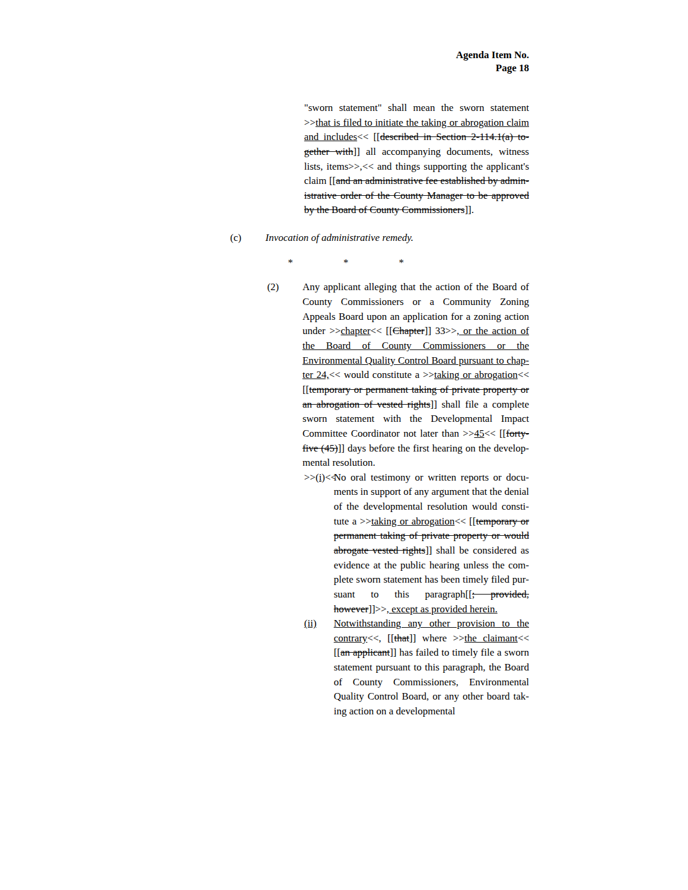Agenda Item No.
Page 18
"sworn statement" shall mean the sworn statement >>that is filed to initiate the taking or abrogation claim and includes<< [[described in Section 2-114.1(a) together with]] all accompanying documents, witness lists, items>>,<< and things supporting the applicant's claim [[and an administrative fee established by administrative order of the County Manager to be approved by the Board of County Commissioners]].
(c)
Invocation of administrative remedy.
* * *
(2)
Any applicant alleging that the action of the Board of County Commissioners or a Community Zoning Appeals Board upon an application for a zoning action under >>chapter<< [[Chapter]] 33>>, or the action of the Board of County Commissioners or the Environmental Quality Control Board pursuant to chapter 24,<< would constitute a >>taking or abrogation<< [[temporary or permanent taking of private property or an abrogation of vested rights]] shall file a complete sworn statement with the Developmental Impact Committee Coordinator not later than >>45<< [[forty-five (45)]] days before the first hearing on the developmental resolution.
>>(i)<<
No oral testimony or written reports or documents in support of any argument that the denial of the developmental resolution would constitute a >>taking or abrogation<< [[temporary or permanent taking of private property or would abrogate vested rights]] shall be considered as evidence at the public hearing unless the complete sworn statement has been timely filed pursuant to this paragraph[[; provided, however]]>>, except as provided herein.
(ii)
Notwithstanding any other provision to the contrary<<, [[that]] where >>the claimant<< [[an applicant]] has failed to timely file a sworn statement pursuant to this paragraph, the Board of County Commissioners, Environmental Quality Control Board, or any other board taking action on a developmental